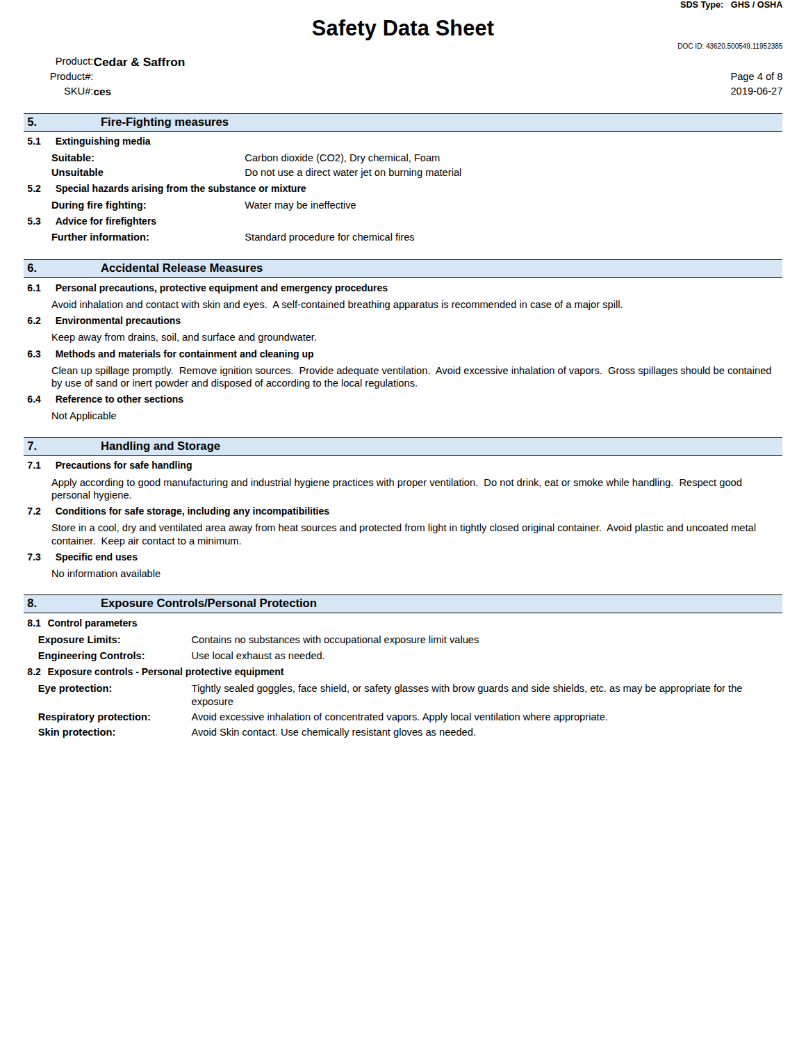SDS Type: GHS / OSHA
Safety Data Sheet
DOC ID: 43620.500549.11952385
| Product: | Cedar & Saffron | |
| Product#: | | Page 4 of 8 |
| SKU#: | ces | 2019-06-27 |
5. Fire-Fighting measures
5.1 Extinguishing media
| Suitable: | Carbon dioxide (CO2), Dry chemical, Foam |
| Unsuitable | Do not use a direct water jet on burning material |
5.2 Special hazards arising from the substance or mixture
| During fire fighting: | Water may be ineffective |
5.3 Advice for firefighters
| Further information: | Standard procedure for chemical fires |
6. Accidental Release Measures
6.1 Personal precautions, protective equipment and emergency procedures
Avoid inhalation and contact with skin and eyes. A self-contained breathing apparatus is recommended in case of a major spill.
6.2 Environmental precautions
Keep away from drains, soil, and surface and groundwater.
6.3 Methods and materials for containment and cleaning up
Clean up spillage promptly. Remove ignition sources. Provide adequate ventilation. Avoid excessive inhalation of vapors. Gross spillages should be contained by use of sand or inert powder and disposed of according to the local regulations.
6.4 Reference to other sections
Not Applicable
7. Handling and Storage
7.1 Precautions for safe handling
Apply according to good manufacturing and industrial hygiene practices with proper ventilation. Do not drink, eat or smoke while handling. Respect good personal hygiene.
7.2 Conditions for safe storage, including any incompatibilities
Store in a cool, dry and ventilated area away from heat sources and protected from light in tightly closed original container. Avoid plastic and uncoated metal container. Keep air contact to a minimum.
7.3 Specific end uses
No information available
8. Exposure Controls/Personal Protection
8.1 Control parameters
| Exposure Limits: | Contains no substances with occupational exposure limit values |
| Engineering Controls: | Use local exhaust as needed. |
8.2 Exposure controls - Personal protective equipment
| Eye protection: | Tightly sealed goggles, face shield, or safety glasses with brow guards and side shields, etc. as may be appropriate for the exposure |
| Respiratory protection: | Avoid excessive inhalation of concentrated vapors. Apply local ventilation where appropriate. |
| Skin protection: | Avoid Skin contact. Use chemically resistant gloves as needed. |